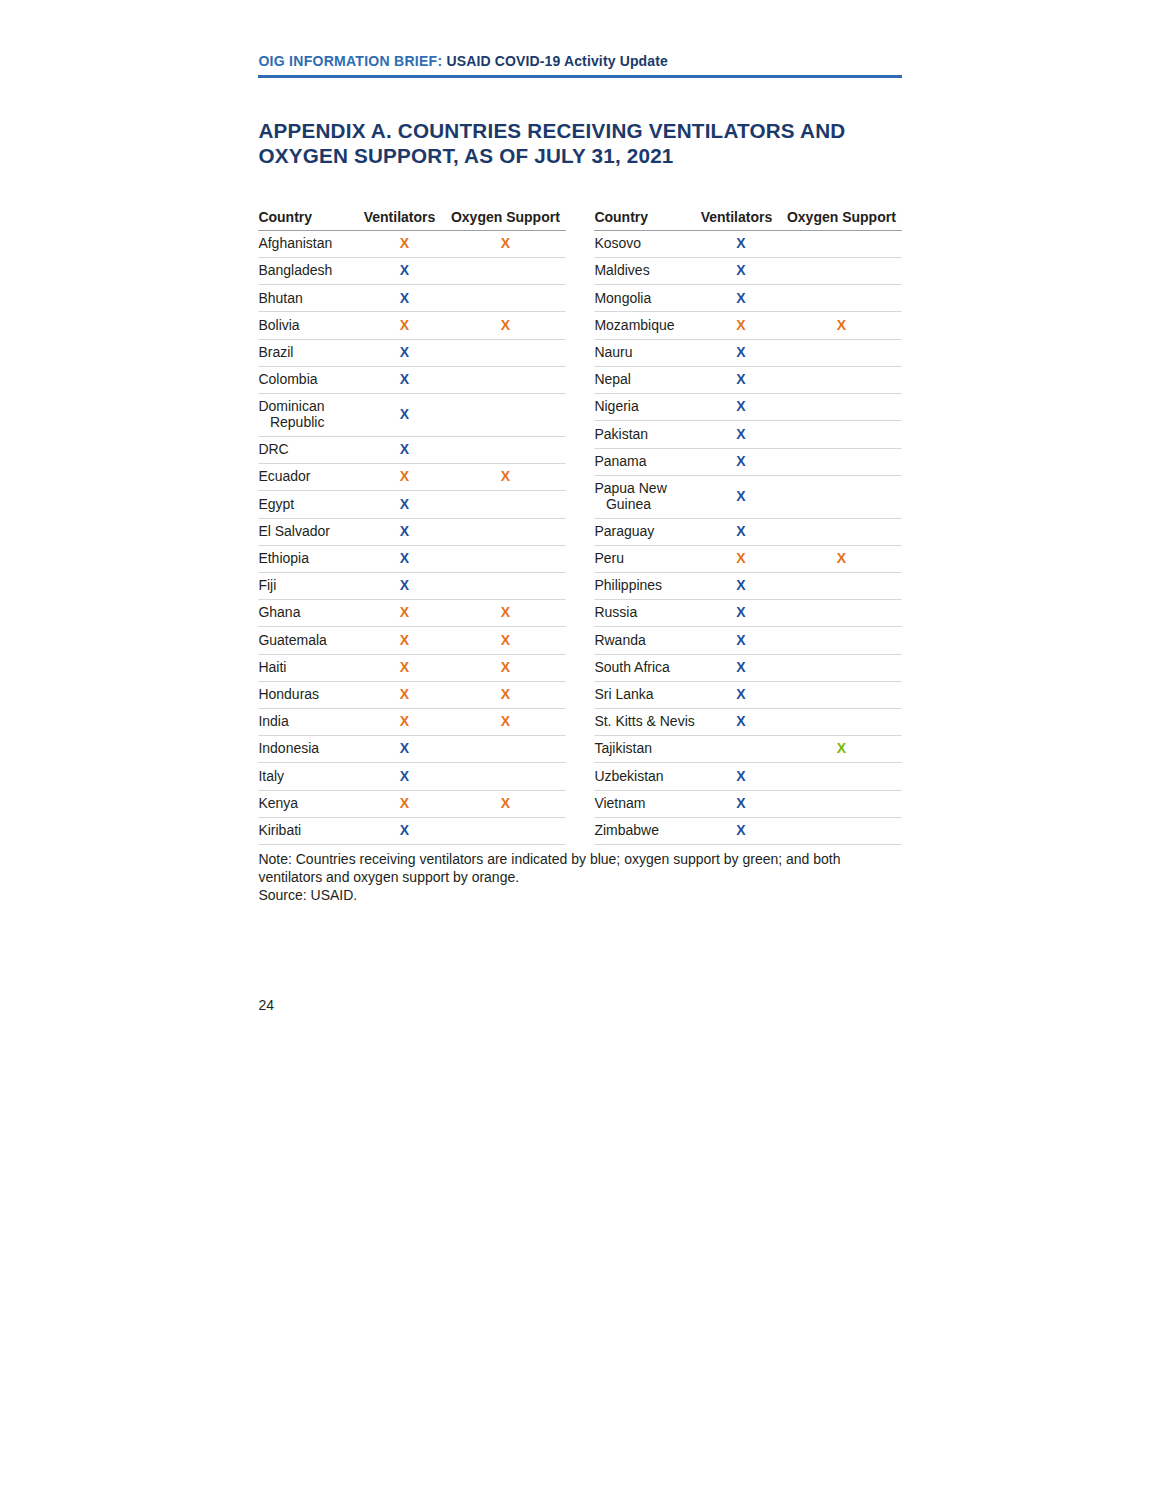OIG INFORMATION BRIEF: USAID COVID-19 Activity Update
Appendix A. Countries Receiving Ventilators and Oxygen Support, as of July 31, 2021
| Country | Ventilators | Oxygen Support |
| --- | --- | --- |
| Afghanistan | X | X |
| Bangladesh | X | |
| Bhutan | X | |
| Bolivia | X | X |
| Brazil | X | |
| Colombia | X | |
| Dominican Republic | X | |
| DRC | X | |
| Ecuador | X | X |
| Egypt | X | |
| El Salvador | X | |
| Ethiopia | X | |
| Fiji | X | |
| Ghana | X | X |
| Guatemala | X | X |
| Haiti | X | X |
| Honduras | X | X |
| India | X | X |
| Indonesia | X | |
| Italy | X | |
| Kenya | X | X |
| Kiribati | X | |
| Country | Ventilators | Oxygen Support |
| --- | --- | --- |
| Kosovo | X | |
| Maldives | X | |
| Mongolia | X | |
| Mozambique | X | X |
| Nauru | X | |
| Nepal | X | |
| Nigeria | X | |
| Pakistan | X | |
| Panama | X | |
| Papua New Guinea | X | |
| Paraguay | X | |
| Peru | X | X |
| Philippines | X | |
| Russia | X | |
| Rwanda | X | |
| South Africa | X | |
| Sri Lanka | X | |
| St. Kitts & Nevis | X | |
| Tajikistan | | X |
| Uzbekistan | X | |
| Vietnam | X | |
| Zimbabwe | X | |
Note: Countries receiving ventilators are indicated by blue; oxygen support by green; and both ventilators and oxygen support by orange.
Source: USAID.
24